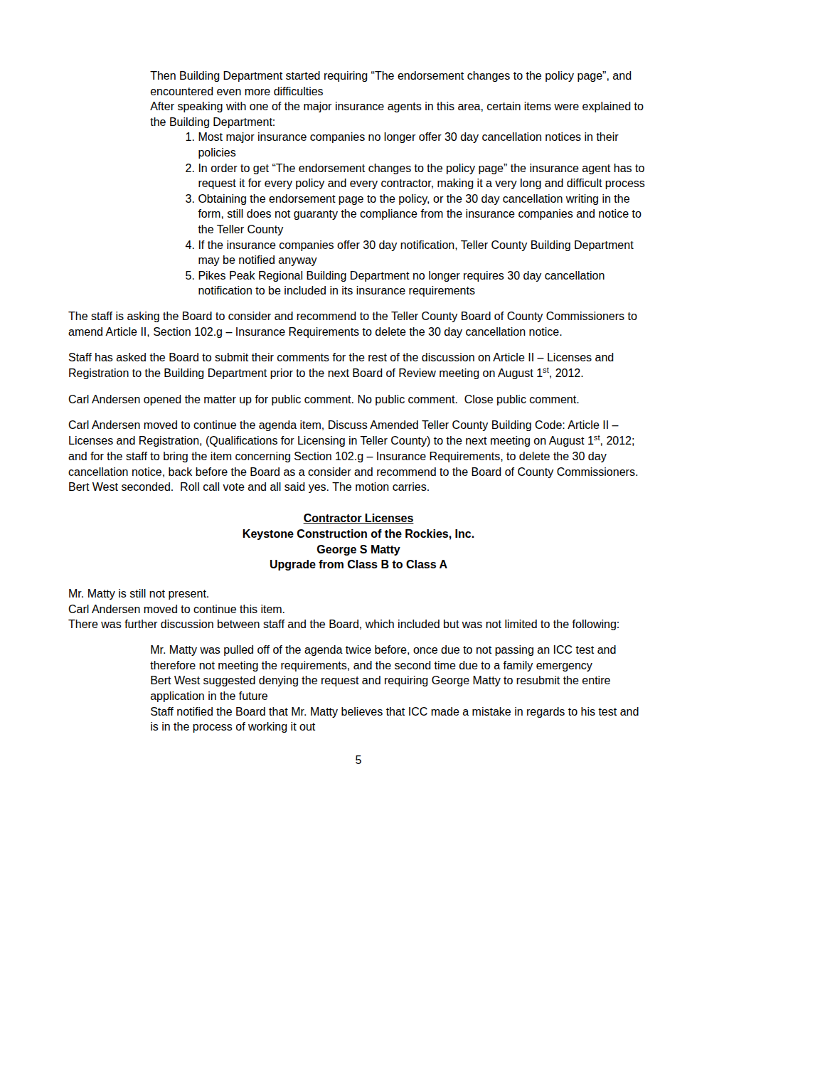Then Building Department started requiring “The endorsement changes to the policy page”, and encountered even more difficulties
After speaking with one of the major insurance agents in this area, certain items were explained to the Building Department:
Most major insurance companies no longer offer 30 day cancellation notices in their policies
In order to get “The endorsement changes to the policy page” the insurance agent has to request it for every policy and every contractor, making it a very long and difficult process
Obtaining the endorsement page to the policy, or the 30 day cancellation writing in the form, still does not guaranty the compliance from the insurance companies and notice to the Teller County
If the insurance companies offer 30 day notification, Teller County Building Department may be notified anyway
Pikes Peak Regional Building Department no longer requires 30 day cancellation notification to be included in its insurance requirements
The staff is asking the Board to consider and recommend to the Teller County Board of County Commissioners to amend Article II, Section 102.g – Insurance Requirements to delete the 30 day cancellation notice.
Staff has asked the Board to submit their comments for the rest of the discussion on Article II – Licenses and Registration to the Building Department prior to the next Board of Review meeting on August 1st, 2012.
Carl Andersen opened the matter up for public comment. No public comment. Close public comment.
Carl Andersen moved to continue the agenda item, Discuss Amended Teller County Building Code: Article II – Licenses and Registration, (Qualifications for Licensing in Teller County) to the next meeting on August 1st, 2012; and for the staff to bring the item concerning Section 102.g – Insurance Requirements, to delete the 30 day cancellation notice, back before the Board as a consider and recommend to the Board of County Commissioners. Bert West seconded. Roll call vote and all said yes. The motion carries.
Contractor Licenses
Keystone Construction of the Rockies, Inc.
George S Matty
Upgrade from Class B to Class A
Mr. Matty is still not present.
Carl Andersen moved to continue this item.
There was further discussion between staff and the Board, which included but was not limited to the following:
Mr. Matty was pulled off of the agenda twice before, once due to not passing an ICC test and therefore not meeting the requirements, and the second time due to a family emergency
Bert West suggested denying the request and requiring George Matty to resubmit the entire application in the future
Staff notified the Board that Mr. Matty believes that ICC made a mistake in regards to his test and is in the process of working it out
5